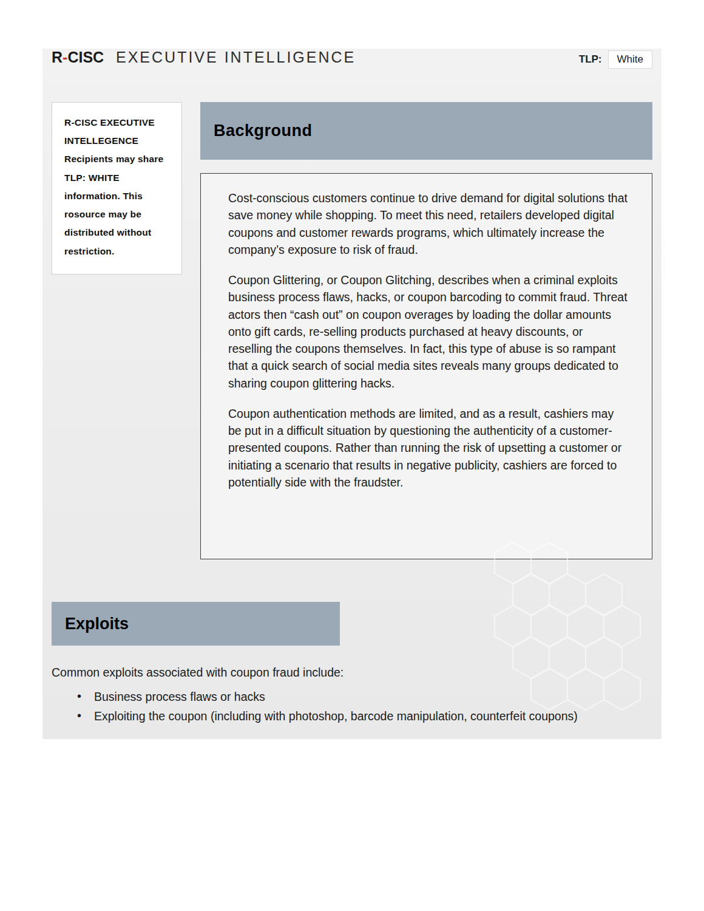R-CISC EXECUTIVE INTELLIGENCE
TLP: White
R-CISC EXECUTIVE INTELLEGENCE Recipients may share TLP: WHITE information. This rosource may be distributed without restriction.
Background
Cost-conscious customers continue to drive demand for digital solutions that save money while shopping. To meet this need, retailers developed digital coupons and customer rewards programs, which ultimately increase the company’s exposure to risk of fraud.
Coupon Glittering, or Coupon Glitching, describes when a criminal exploits business process flaws, hacks, or coupon barcoding to commit fraud. Threat actors then “cash out” on coupon overages by loading the dollar amounts onto gift cards, re-selling products purchased at heavy discounts, or reselling the coupons themselves. In fact, this type of abuse is so rampant that a quick search of social media sites reveals many groups dedicated to sharing coupon glittering hacks.
Coupon authentication methods are limited, and as a result, cashiers may be put in a difficult situation by questioning the authenticity of a customer-presented coupons. Rather than running the risk of upsetting a customer or initiating a scenario that results in negative publicity, cashiers are forced to potentially side with the fraudster.
Exploits
Common exploits associated with coupon fraud include:
Business process flaws or hacks
Exploiting the coupon (including with photoshop, barcode manipulation, counterfeit coupons)